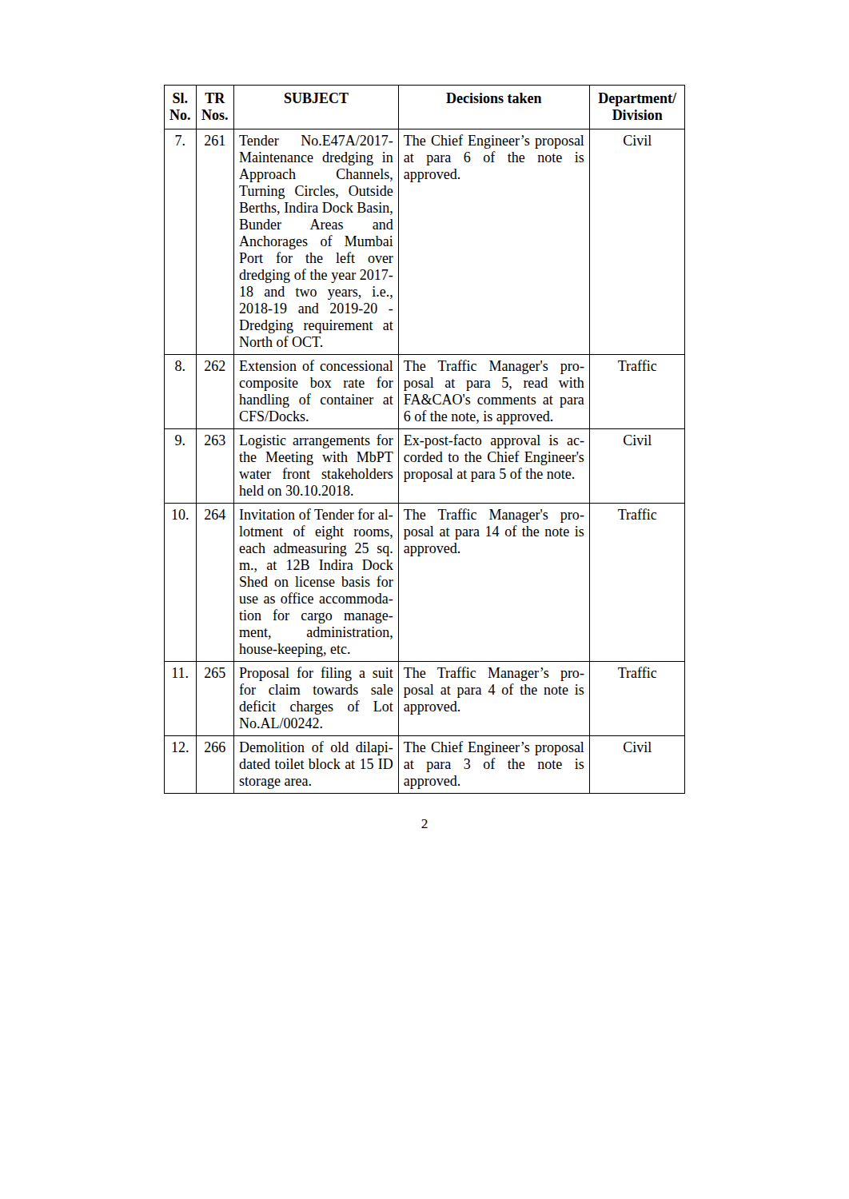| Sl. No. | TR Nos. | SUBJECT | Decisions taken | Department/ Division |
| --- | --- | --- | --- | --- |
| 7. | 261 | Tender No.E47A/2017-Maintenance dredging in Approach Channels, Turning Circles, Outside Berths, Indira Dock Basin, Bunder Areas and Anchorages of Mumbai Port for the left over dredging of the year 2017-18 and two years, i.e., 2018-19 and 2019-20 - Dredging requirement at North of OCT. | The Chief Engineer’s proposal at para 6 of the note is approved. | Civil |
| 8. | 262 | Extension of concessional composite box rate for handling of container at CFS/Docks. | The Traffic Manager's proposal at para 5, read with FA&CAO's comments at para 6 of the note, is approved. | Traffic |
| 9. | 263 | Logistic arrangements for the Meeting with MbPT water front stakeholders held on 30.10.2018. | Ex-post-facto approval is accorded to the Chief Engineer's proposal at para 5 of the note. | Civil |
| 10. | 264 | Invitation of Tender for allotment of eight rooms, each admeasuring 25 sq. m., at 12B Indira Dock Shed on license basis for use as office accommodation for cargo management, administration, house-keeping, etc. | The Traffic Manager's proposal at para 14 of the note is approved. | Traffic |
| 11. | 265 | Proposal for filing a suit for claim towards sale deficit charges of Lot No.AL/00242. | The Traffic Manager’s proposal at para 4 of the note is approved. | Traffic |
| 12. | 266 | Demolition of old dilapidated toilet block at 15 ID storage area. | The Chief Engineer’s proposal at para 3 of the note is approved. | Civil |
2